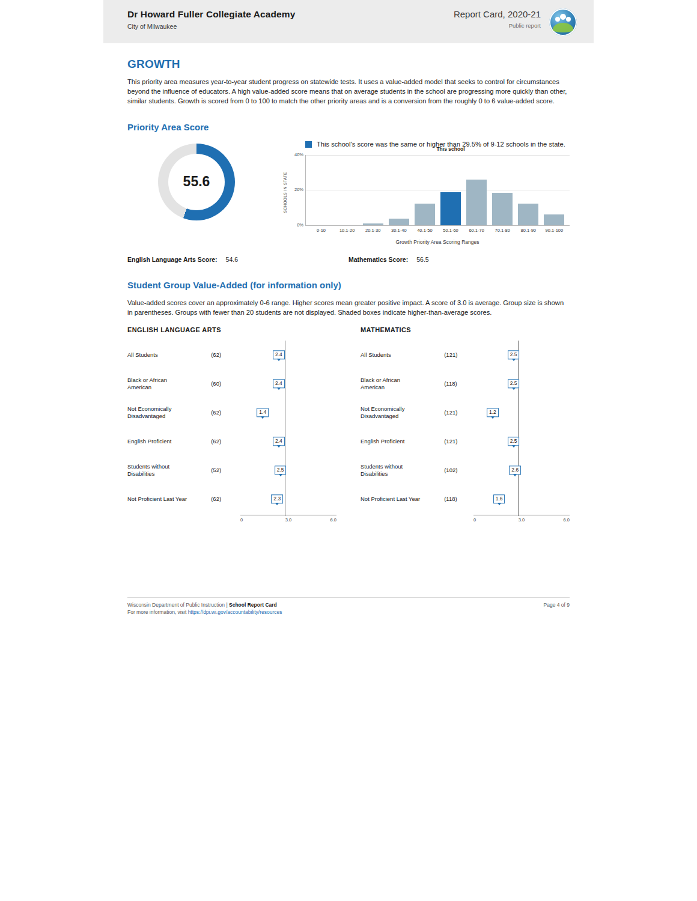Dr Howard Fuller Collegiate Academy
City of Milwaukee
Report Card, 2020-21
Public report
GROWTH
This priority area measures year-to-year student progress on statewide tests. It uses a value-added model that seeks to control for circumstances beyond the influence of educators. A high value-added score means that on average students in the school are progressing more quickly than other, similar students. Growth is scored from 0 to 100 to match the other priority areas and is a conversion from the roughly 0 to 6 value-added score.
Priority Area Score
55.6
This school's score was the same or higher than 29.5% of 9-12 schools in the state.
SCHOOLS IN STATE
40%
20%
0%
0-10
10.1-20
20.1-30
30.1-40
40.1-50
This school
50.1-60
60.1-70
70.1-80
80.1-90
90.1-100
Growth Priority Area Scoring Ranges
English Language Arts Score: 54.6
Mathematics Score: 56.5
Student Group Value-Added (for information only)
Value-added scores cover an approximately 0-6 range. Higher scores mean greater positive impact. A score of 3.0 is average. Group size is shown in parentheses. Groups with fewer than 20 students are not displayed. Shaded boxes indicate higher-than-average scores.
ENGLISH LANGUAGE ARTS
All Students
(62)
2.4
Black or African
American
(60)
2.4
Not Economically
Disadvantaged
(62)
1.4
English Proficient
(62)
2.4
Students without
Disabilities
(52)
2.5
Not Proficient Last Year
(62)
2.3
0 3.0 6.0
MATHEMATICS
All Students
(121)
2.5
Black or African
American
(118)
2.5
Not Economically
Disadvantaged
(121)
1.2
English Proficient
(121)
2.5
Students without
Disabilities
(102)
2.6
Not Proficient Last Year
(118)
1.6
0 3.0 6.0
Wisconsin Department of Public Instruction | School Report Card
For more information, visit https://dpi.wi.gov/accountability/resources
Page 4 of 9